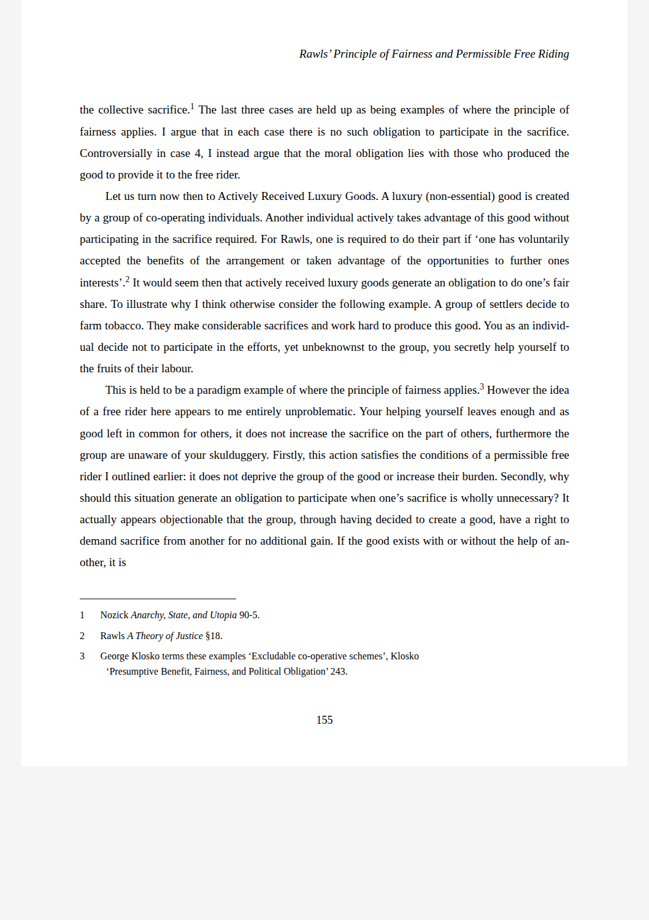Rawls’ Principle of Fairness and Permissible Free Riding
the collective sacrifice.1 The last three cases are held up as being examples of where the principle of fairness applies. I argue that in each case there is no such obligation to participate in the sacrifice. Controversially in case 4, I instead argue that the moral obligation lies with those who produced the good to provide it to the free rider.
Let us turn now then to Actively Received Luxury Goods. A luxury (non-essential) good is created by a group of co-operating individuals. Another individual actively takes advantage of this good without participating in the sacrifice required. For Rawls, one is required to do their part if ‘one has voluntarily accepted the benefits of the arrangement or taken advantage of the opportunities to further ones interests’.2 It would seem then that actively received luxury goods generate an obligation to do one’s fair share. To illustrate why I think otherwise consider the following example. A group of settlers decide to farm tobacco. They make considerable sacrifices and work hard to produce this good. You as an individual decide not to participate in the efforts, yet unbeknownst to the group, you secretly help yourself to the fruits of their labour.
This is held to be a paradigm example of where the principle of fairness applies.3 However the idea of a free rider here appears to me entirely unproblematic. Your helping yourself leaves enough and as good left in common for others, it does not increase the sacrifice on the part of others, furthermore the group are unaware of your skulduggery. Firstly, this action satisfies the conditions of a permissible free rider I outlined earlier: it does not deprive the group of the good or increase their burden. Secondly, why should this situation generate an obligation to participate when one’s sacrifice is wholly unnecessary? It actually appears objectionable that the group, through having decided to create a good, have a right to demand sacrifice from another for no additional gain. If the good exists with or without the help of another, it is
1 Nozick Anarchy, State, and Utopia 90-5.
2 Rawls A Theory of Justice §18.
3 George Klosko terms these examples ‘Excludable co-operative schemes’, Klosko ‘Presumptive Benefit, Fairness, and Political Obligation’ 243.
155